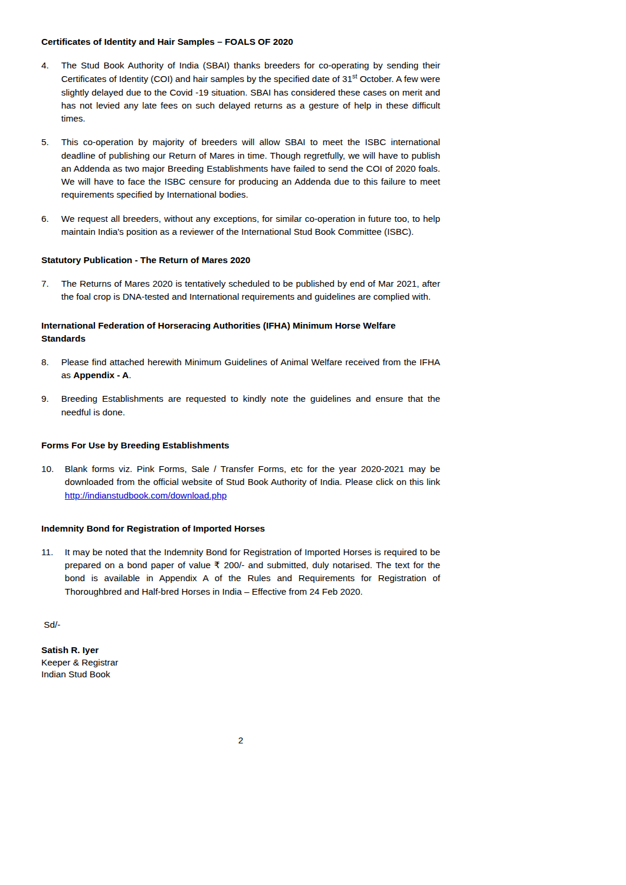Certificates of Identity and Hair Samples – FOALS OF 2020
4. The Stud Book Authority of India (SBAI) thanks breeders for co-operating by sending their Certificates of Identity (COI) and hair samples by the specified date of 31st October. A few were slightly delayed due to the Covid -19 situation. SBAI has considered these cases on merit and has not levied any late fees on such delayed returns as a gesture of help in these difficult times.
5. This co-operation by majority of breeders will allow SBAI to meet the ISBC international deadline of publishing our Return of Mares in time. Though regretfully, we will have to publish an Addenda as two major Breeding Establishments have failed to send the COI of 2020 foals. We will have to face the ISBC censure for producing an Addenda due to this failure to meet requirements specified by International bodies.
6. We request all breeders, without any exceptions, for similar co-operation in future too, to help maintain India's position as a reviewer of the International Stud Book Committee (ISBC).
Statutory Publication - The Return of Mares 2020
7. The Returns of Mares 2020 is tentatively scheduled to be published by end of Mar 2021, after the foal crop is DNA-tested and International requirements and guidelines are complied with.
International Federation of Horseracing Authorities (IFHA) Minimum Horse Welfare Standards
8. Please find attached herewith Minimum Guidelines of Animal Welfare received from the IFHA as Appendix - A.
9. Breeding Establishments are requested to kindly note the guidelines and ensure that the needful is done.
Forms For Use by Breeding Establishments
10. Blank forms viz. Pink Forms, Sale / Transfer Forms, etc for the year 2020-2021 may be downloaded from the official website of Stud Book Authority of India. Please click on this link http://indianstudbook.com/download.php
Indemnity Bond for Registration of Imported Horses
11. It may be noted that the Indemnity Bond for Registration of Imported Horses is required to be prepared on a bond paper of value ₹ 200/- and submitted, duly notarised. The text for the bond is available in Appendix A of the Rules and Requirements for Registration of Thoroughbred and Half-bred Horses in India – Effective from 24 Feb 2020.
Sd/-
Satish R. Iyer
Keeper & Registrar
Indian Stud Book
2